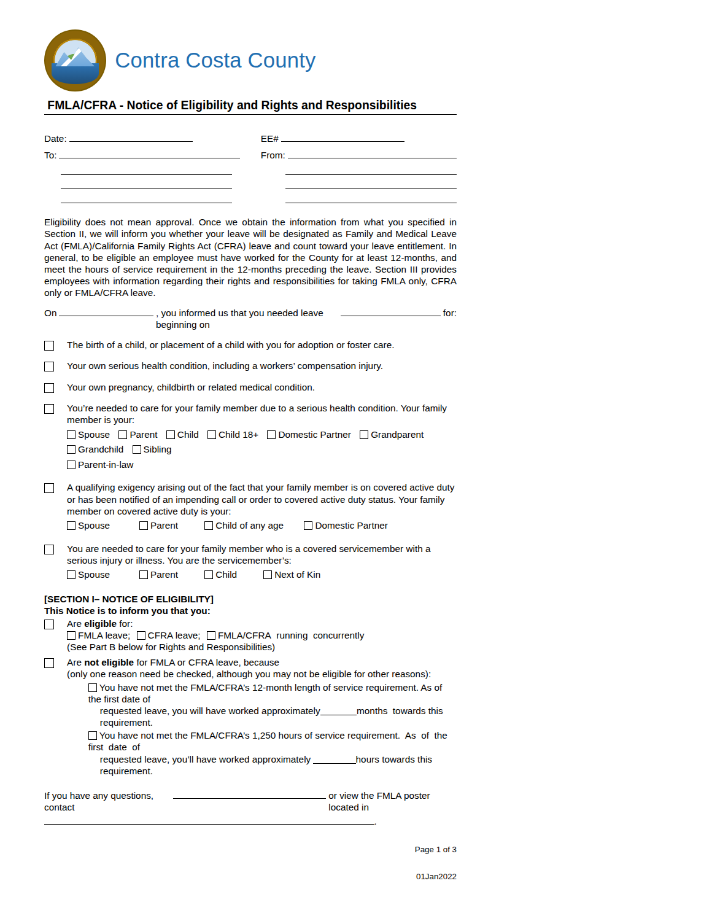Contra Costa County
FMLA/CFRA - Notice of Eligibility and Rights and Responsibilities
Date:
EE#
To:
From:
Eligibility does not mean approval. Once we obtain the information from what you specified in Section II, we will inform you whether your leave will be designated as Family and Medical Leave Act (FMLA)/California Family Rights Act (CFRA) leave and count toward your leave entitlement. In general, to be eligible an employee must have worked for the County for at least 12-months, and meet the hours of service requirement in the 12-months preceding the leave. Section III provides employees with information regarding their rights and responsibilities for taking FMLA only, CFRA only or FMLA/CFRA leave.
On , you informed us that you needed leave beginning on for:
The birth of a child, or placement of a child with you for adoption or foster care.
Your own serious health condition, including a workers’ compensation injury.
Your own pregnancy, childbirth or related medical condition.
You’re needed to care for your family member due to a serious health condition. Your family member is your:
Spouse Parent Child Child 18+ Domestic Partner Grandparent Grandchild Sibling
Parent-in-law
A qualifying exigency arising out of the fact that your family member is on covered active duty or has been notified of an impending call or order to covered active duty status. Your family member on covered active duty is your:
Spouse Parent Child of any age Domestic Partner
You are needed to care for your family member who is a covered servicemember with a serious injury or illness. You are the servicemember’s:
Spouse Parent Child Next of Kin
[SECTION I– NOTICE OF ELIGIBILITY]
This Notice is to inform you that you:
Are eligible for:
FMLA leave; CFRA leave; FMLA/CFRA running concurrently
(See Part B below for Rights and Responsibilities)
Are not eligible for FMLA or CFRA leave, because
(only one reason need be checked, although you may not be eligible for other reasons):
You have not met the FMLA/CFRA’s 12-month length of service requirement. As of the first date of
requested leave, you will have worked approximately months towards this requirement.
You have not met the FMLA/CFRA’s 1,250 hours of service requirement. As of the first date of
requested leave, you’ll have worked approximately hours towards this requirement.
If you have any questions, contact or view the FMLA poster located in
.
Page 1 of 3
01Jan2022